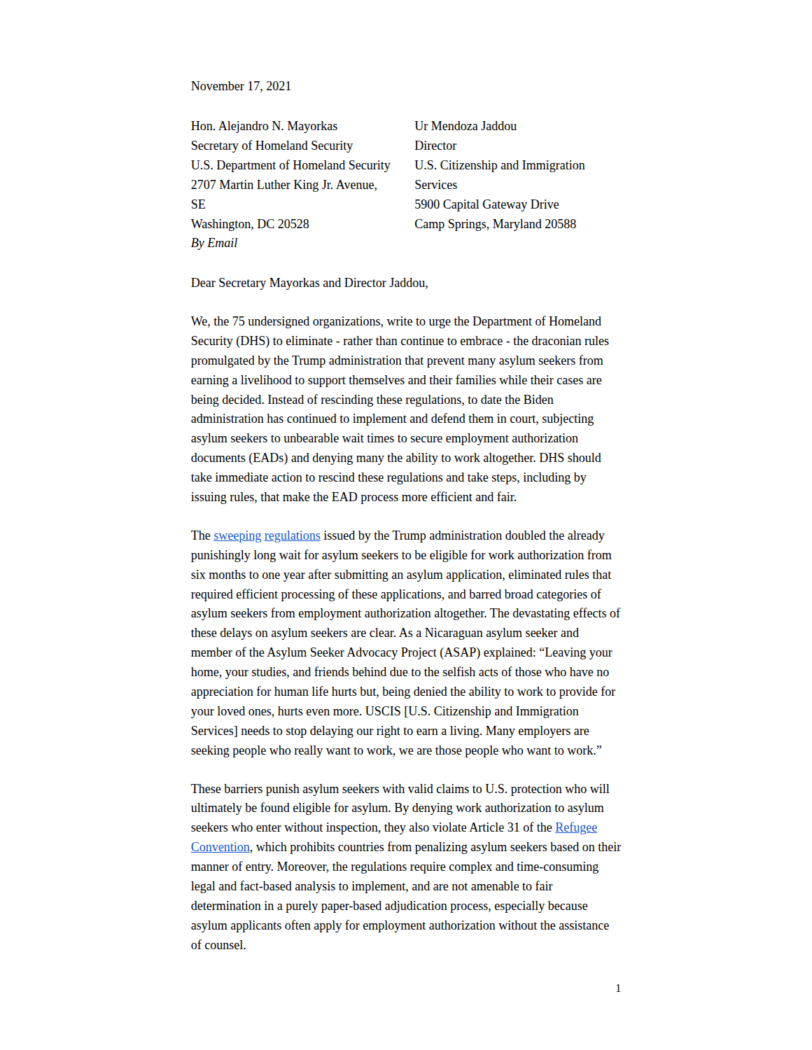November 17, 2021
| Hon. Alejandro N. Mayorkas Secretary of Homeland Security U.S. Department of Homeland Security 2707 Martin Luther King Jr. Avenue, SE Washington, DC 20528 By Email | Ur Mendoza Jaddou Director U.S. Citizenship and Immigration Services 5900 Capital Gateway Drive Camp Springs, Maryland 20588 |
Dear Secretary Mayorkas and Director Jaddou,
We, the 75 undersigned organizations, write to urge the Department of Homeland Security (DHS) to eliminate - rather than continue to embrace - the draconian rules promulgated by the Trump administration that prevent many asylum seekers from earning a livelihood to support themselves and their families while their cases are being decided. Instead of rescinding these regulations, to date the Biden administration has continued to implement and defend them in court, subjecting asylum seekers to unbearable wait times to secure employment authorization documents (EADs) and denying many the ability to work altogether. DHS should take immediate action to rescind these regulations and take steps, including by issuing rules, that make the EAD process more efficient and fair.
The sweeping regulations issued by the Trump administration doubled the already punishingly long wait for asylum seekers to be eligible for work authorization from six months to one year after submitting an asylum application, eliminated rules that required efficient processing of these applications, and barred broad categories of asylum seekers from employment authorization altogether. The devastating effects of these delays on asylum seekers are clear. As a Nicaraguan asylum seeker and member of the Asylum Seeker Advocacy Project (ASAP) explained: “Leaving your home, your studies, and friends behind due to the selfish acts of those who have no appreciation for human life hurts but, being denied the ability to work to provide for your loved ones, hurts even more. USCIS [U.S. Citizenship and Immigration Services] needs to stop delaying our right to earn a living. Many employers are seeking people who really want to work, we are those people who want to work.”
These barriers punish asylum seekers with valid claims to U.S. protection who will ultimately be found eligible for asylum. By denying work authorization to asylum seekers who enter without inspection, they also violate Article 31 of the Refugee Convention, which prohibits countries from penalizing asylum seekers based on their manner of entry. Moreover, the regulations require complex and time-consuming legal and fact-based analysis to implement, and are not amenable to fair determination in a purely paper-based adjudication process, especially because asylum applicants often apply for employment authorization without the assistance of counsel.
1